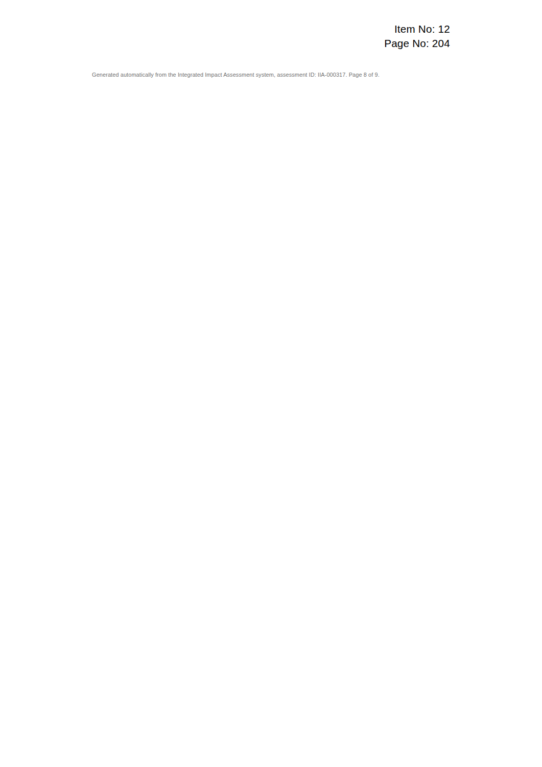Item No: 12 Page No: 204
Generated automatically from the Integrated Impact Assessment system, assessment ID: IIA-000317. Page 8 of 9.